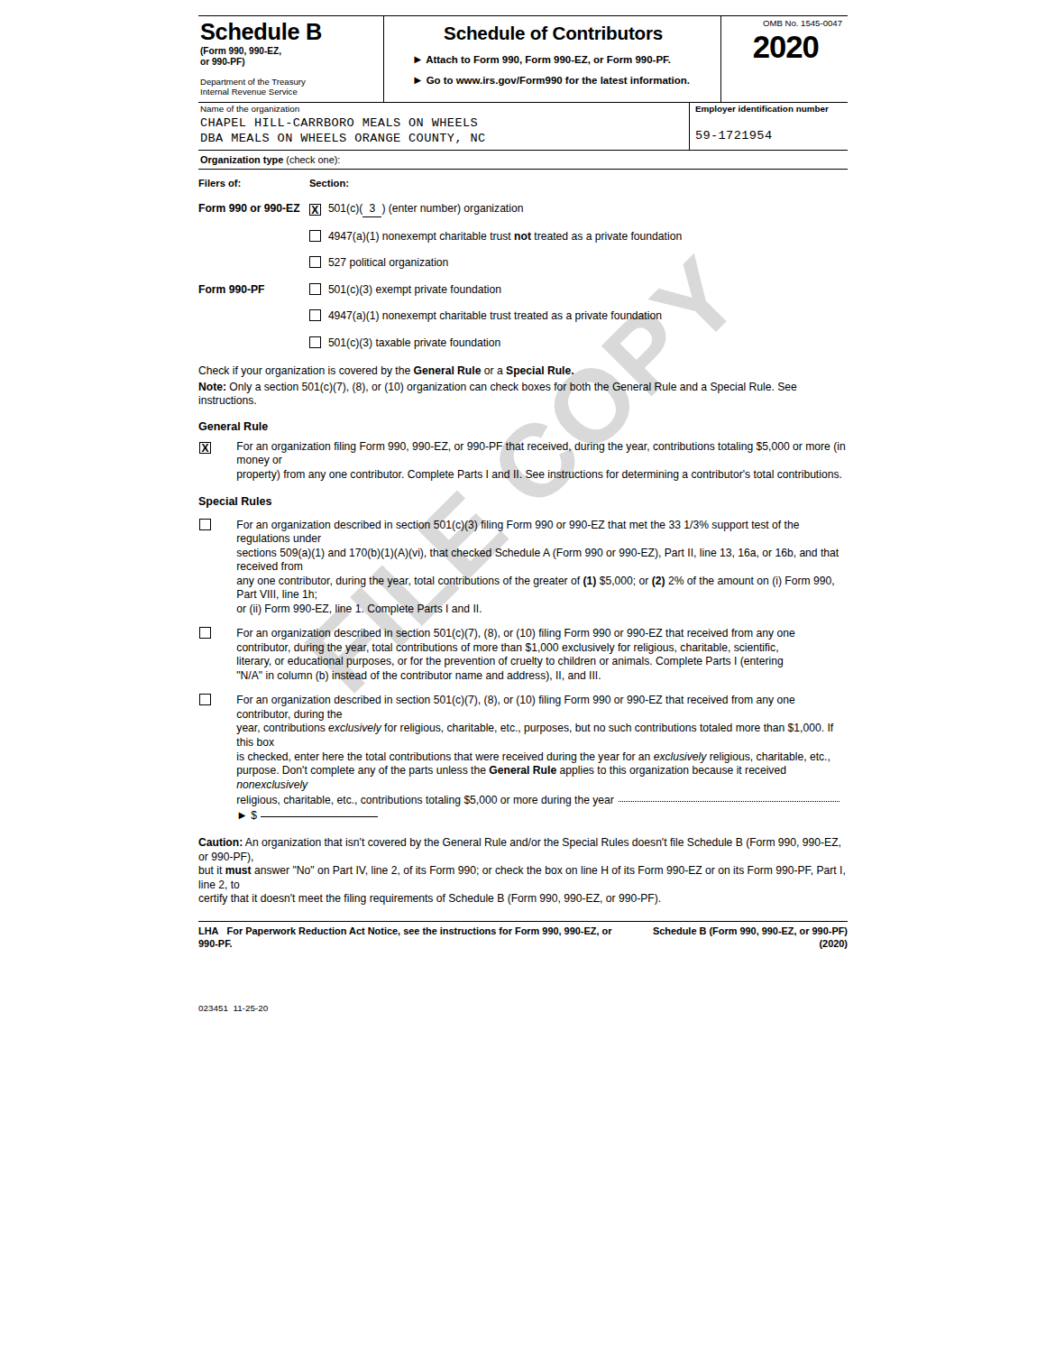FILE COPY
Schedule B
(Form 990, 990-EZ,
or 990-PF)
Department of the Treasury
Internal Revenue Service
Schedule of Contributors
► Attach to Form 990, Form 990-EZ, or Form 990-PF.
► Go to www.irs.gov/Form990 for the latest information.
OMB No. 1545-0047
2020
Name of the organization
CHAPEL HILL-CARRBORO MEALS ON WHEELS
DBA MEALS ON WHEELS ORANGE COUNTY, NC
Employer identification number
59-1721954
Organization type (check one):
| Filers of: | Section: |
| Form 990 or 990-EZ | 501(c)( 3 ) (enter number) organization |
| | 4947(a)(1) nonexempt charitable trust not treated as a private foundation |
| | 527 political organization |
| Form 990-PF | 501(c)(3) exempt private foundation |
| | 4947(a)(1) nonexempt charitable trust treated as a private foundation |
| | 501(c)(3) taxable private foundation |
Check if your organization is covered by the General Rule or a Special Rule.
Note: Only a section 501(c)(7), (8), or (10) organization can check boxes for both the General Rule and a Special Rule. See instructions.
General Rule
| | For an organization filing Form 990, 990-EZ, or 990-PF that received, during the year, contributions totaling $5,000 or more (in money or property) from any one contributor. Complete Parts I and II. See instructions for determining a contributor's total contributions. |
Special Rules
| | For an organization described in section 501(c)(3) filing Form 990 or 990-EZ that met the 33 1/3% support test of the regulations under sections 509(a)(1) and 170(b)(1)(A)(vi), that checked Schedule A (Form 990 or 990-EZ), Part II, line 13, 16a, or 16b, and that received from any one contributor, during the year, total contributions of the greater of (1) $5,000; or (2) 2% of the amount on (i) Form 990, Part VIII, line 1h; or (ii) Form 990-EZ, line 1. Complete Parts I and II. |
| | For an organization described in section 501(c)(7), (8), or (10) filing Form 990 or 990-EZ that received from any one contributor, during the year, total contributions of more than $1,000 exclusively for religious, charitable, scientific, literary, or educational purposes, or for the prevention of cruelty to children or animals. Complete Parts I (entering "N/A" in column (b) instead of the contributor name and address), II, and III. |
| | For an organization described in section 501(c)(7), (8), or (10) filing Form 990 or 990-EZ that received from any one contributor, during the year, contributions exclusively for religious, charitable, etc., purposes, but no such contributions totaled more than $1,000. If this box is checked, enter here the total contributions that were received during the year for an exclusively religious, charitable, etc., purpose. Don't complete any of the parts unless the General Rule applies to this organization because it received nonexclusively religious, charitable, etc., contributions totaling $5,000 or more during the year ► $ |
Caution: An organization that isn't covered by the General Rule and/or the Special Rules doesn't file Schedule B (Form 990, 990-EZ, or 990-PF),
but it must answer "No" on Part IV, line 2, of its Form 990; or check the box on line H of its Form 990-EZ or on its Form 990-PF, Part I, line 2, to
certify that it doesn't meet the filing requirements of Schedule B (Form 990, 990-EZ, or 990-PF).
LHA For Paperwork Reduction Act Notice, see the instructions for Form 990, 990-EZ, or 990-PF.
Schedule B (Form 990, 990-EZ, or 990-PF) (2020)
023451 11-25-20